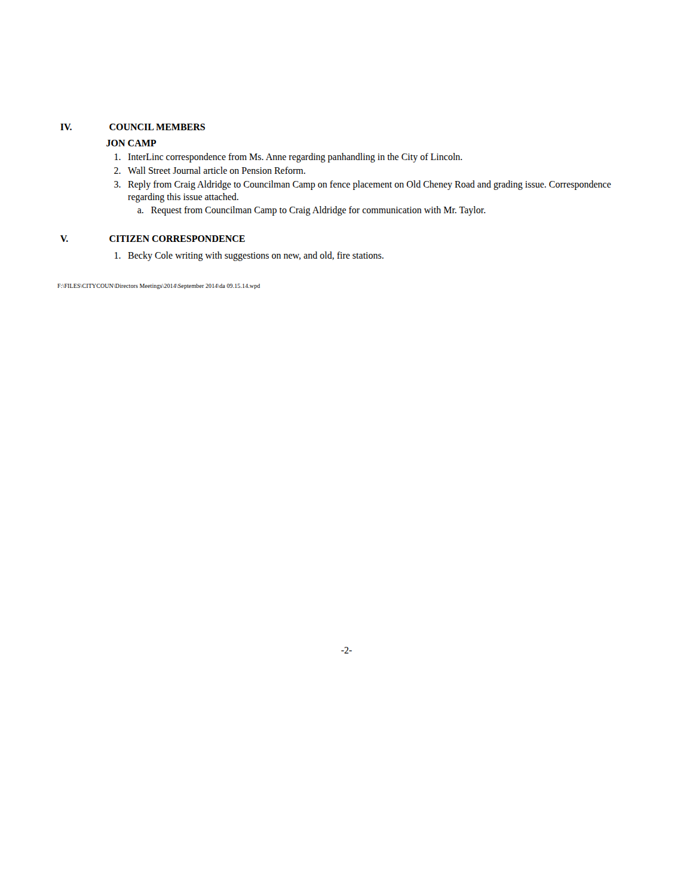IV. COUNCIL MEMBERS
JON CAMP
InterLinc correspondence from Ms. Anne regarding panhandling in the City of Lincoln.
Wall Street Journal article on Pension Reform.
Reply from Craig Aldridge to Councilman Camp on fence placement on Old Cheney Road and grading issue. Correspondence regarding this issue attached.
Request from Councilman Camp to Craig Aldridge for communication with Mr. Taylor.
V. CITIZEN CORRESPONDENCE
Becky Cole writing with suggestions on new, and old, fire stations.
F:\FILES\CITYCOUN\Directors Meetings\2014\September 2014\da 09.15.14.wpd
-2-